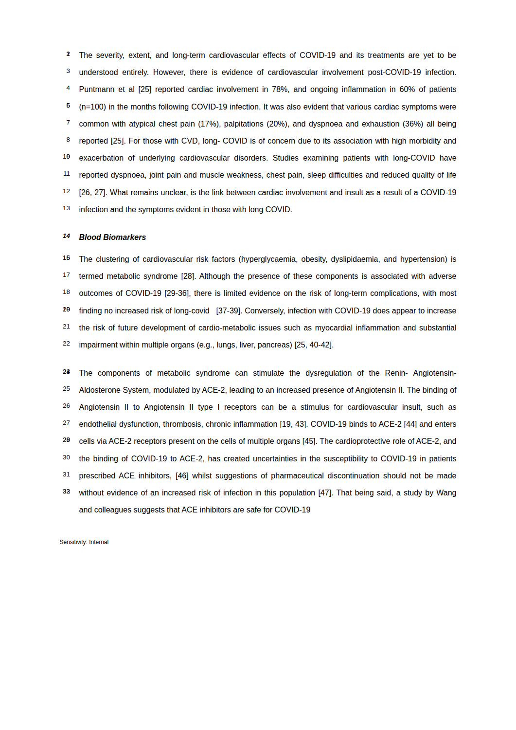The severity, extent, and long-term cardiovascular effects of COVID-19 and its treatments are yet to be understood entirely. However, there is evidence of cardiovascular involvement post-COVID-19 infection. Puntmann et al [25] reported cardiac involvement in 78%, and ongoing inflammation in 60% of patients (n=100) in the months following COVID-19 infection. It was also evident that various cardiac symptoms were common with atypical chest pain (17%), palpitations (20%), and dyspnoea and exhaustion (36%) all being reported [25]. For those with CVD, long- COVID is of concern due to its association with high morbidity and exacerbation of underlying cardiovascular disorders. Studies examining patients with long-COVID have reported dyspnoea, joint pain and muscle weakness, chest pain, sleep difficulties and reduced quality of life [26, 27]. What remains unclear, is the link between cardiac involvement and insult as a result of a COVID-19 infection and the symptoms evident in those with long COVID.
Blood Biomarkers
The clustering of cardiovascular risk factors (hyperglycaemia, obesity, dyslipidaemia, and hypertension) is termed metabolic syndrome [28]. Although the presence of these components is associated with adverse outcomes of COVID-19 [29-36], there is limited evidence on the risk of long-term complications, with most finding no increased risk of long-covid [37-39]. Conversely, infection with COVID-19 does appear to increase the risk of future development of cardio-metabolic issues such as myocardial inflammation and substantial impairment within multiple organs (e.g., lungs, liver, pancreas) [25, 40-42].
The components of metabolic syndrome can stimulate the dysregulation of the Renin- Angiotensin-Aldosterone System, modulated by ACE-2, leading to an increased presence of Angiotensin II. The binding of Angiotensin II to Angiotensin II type I receptors can be a stimulus for cardiovascular insult, such as endothelial dysfunction, thrombosis, chronic inflammation [19, 43]. COVID-19 binds to ACE-2 [44] and enters cells via ACE-2 receptors present on the cells of multiple organs [45]. The cardioprotective role of ACE-2, and the binding of COVID-19 to ACE-2, has created uncertainties in the susceptibility to COVID-19 in patients prescribed ACE inhibitors, [46] whilst suggestions of pharmaceutical discontinuation should not be made without evidence of an increased risk of infection in this population [47]. That being said, a study by Wang and colleagues suggests that ACE inhibitors are safe for COVID-19
Sensitivity: Internal